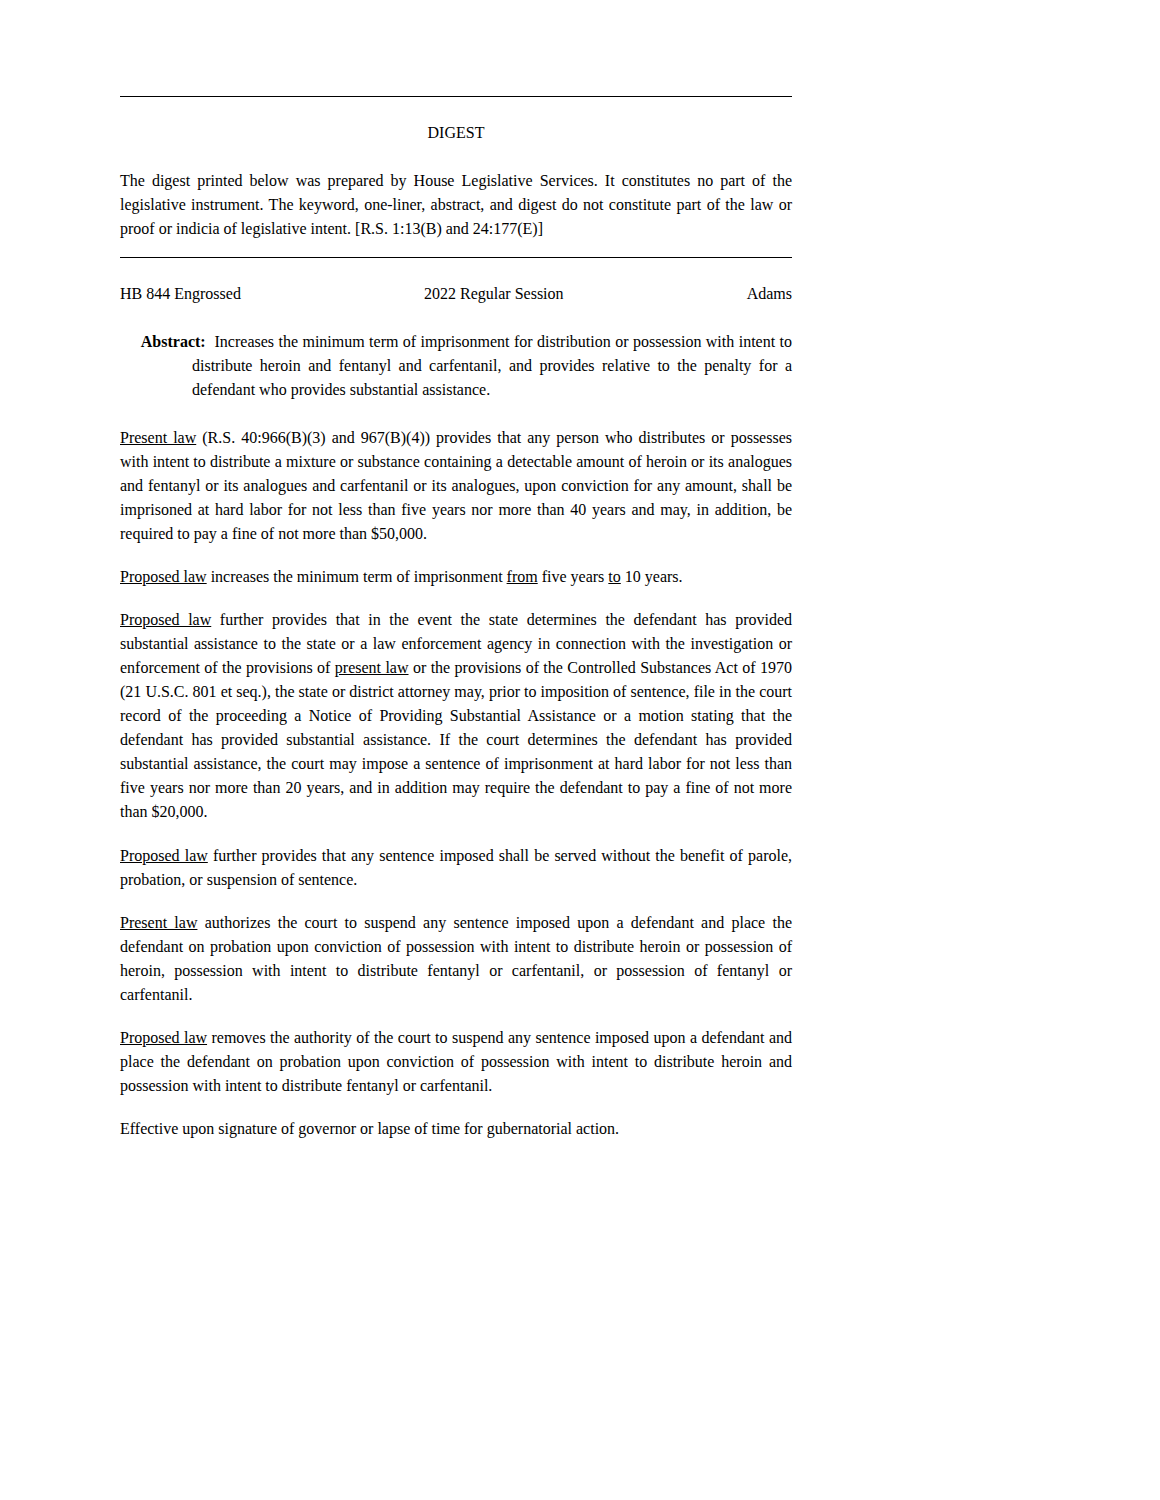DIGEST
The digest printed below was prepared by House Legislative Services. It constitutes no part of the legislative instrument. The keyword, one-liner, abstract, and digest do not constitute part of the law or proof or indicia of legislative intent. [R.S. 1:13(B) and 24:177(E)]
HB 844 Engrossed 2022 Regular Session Adams
Abstract: Increases the minimum term of imprisonment for distribution or possession with intent to distribute heroin and fentanyl and carfentanil, and provides relative to the penalty for a defendant who provides substantial assistance.
Present law (R.S. 40:966(B)(3) and 967(B)(4)) provides that any person who distributes or possesses with intent to distribute a mixture or substance containing a detectable amount of heroin or its analogues and fentanyl or its analogues and carfentanil or its analogues, upon conviction for any amount, shall be imprisoned at hard labor for not less than five years nor more than 40 years and may, in addition, be required to pay a fine of not more than $50,000.
Proposed law increases the minimum term of imprisonment from five years to 10 years.
Proposed law further provides that in the event the state determines the defendant has provided substantial assistance to the state or a law enforcement agency in connection with the investigation or enforcement of the provisions of present law or the provisions of the Controlled Substances Act of 1970 (21 U.S.C. 801 et seq.), the state or district attorney may, prior to imposition of sentence, file in the court record of the proceeding a Notice of Providing Substantial Assistance or a motion stating that the defendant has provided substantial assistance. If the court determines the defendant has provided substantial assistance, the court may impose a sentence of imprisonment at hard labor for not less than five years nor more than 20 years, and in addition may require the defendant to pay a fine of not more than $20,000.
Proposed law further provides that any sentence imposed shall be served without the benefit of parole, probation, or suspension of sentence.
Present law authorizes the court to suspend any sentence imposed upon a defendant and place the defendant on probation upon conviction of possession with intent to distribute heroin or possession of heroin, possession with intent to distribute fentanyl or carfentanil, or possession of fentanyl or carfentanil.
Proposed law removes the authority of the court to suspend any sentence imposed upon a defendant and place the defendant on probation upon conviction of possession with intent to distribute heroin and possession with intent to distribute fentanyl or carfentanil.
Effective upon signature of governor or lapse of time for gubernatorial action.